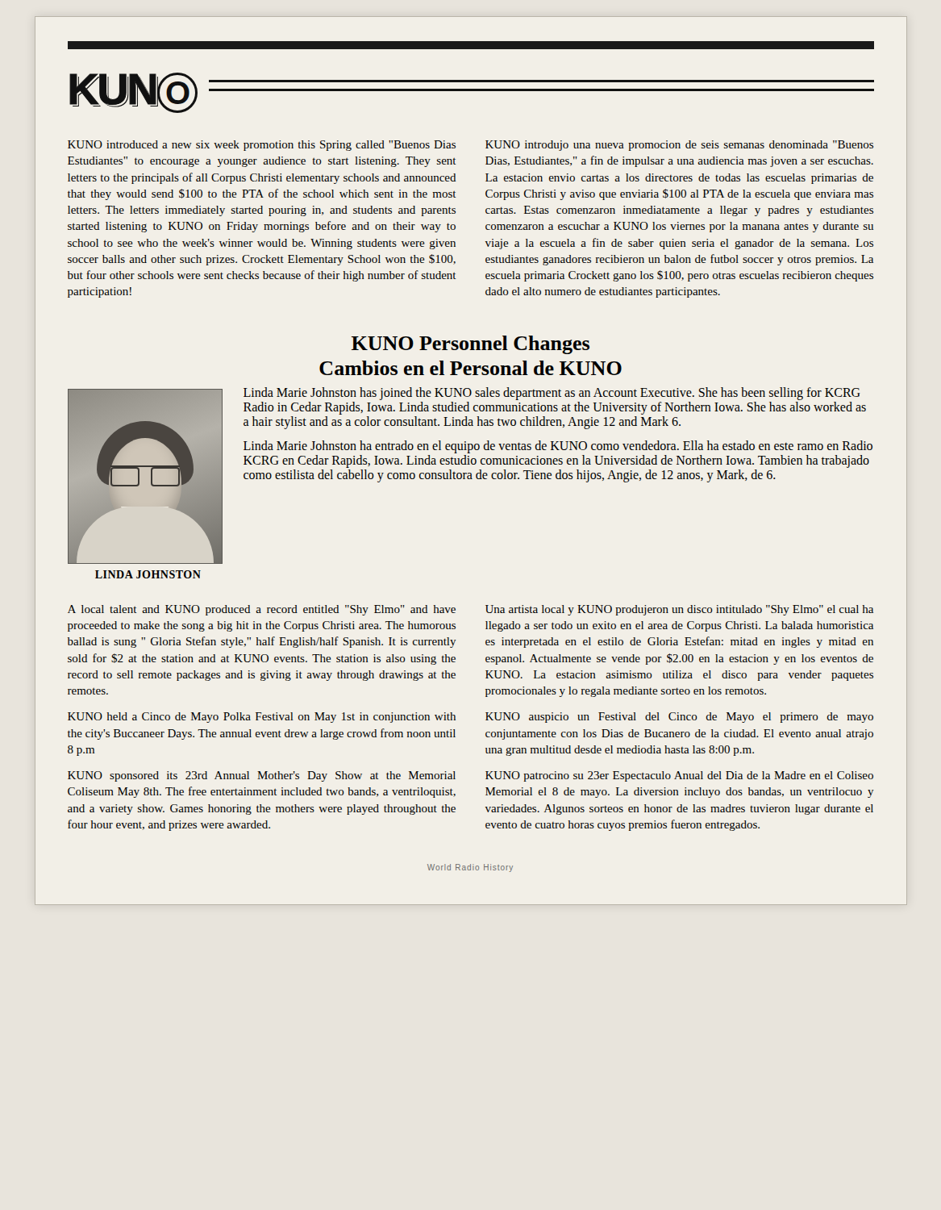KUNO
KUNO introduced a new six week promotion this Spring called "Buenos Dias Estudiantes" to encourage a younger audience to start listening. They sent letters to the principals of all Corpus Christi elementary schools and announced that they would send $100 to the PTA of the school which sent in the most letters. The letters immediately started pouring in, and students and parents started listening to KUNO on Friday mornings before and on their way to school to see who the week's winner would be. Winning students were given soccer balls and other such prizes. Crockett Elementary School won the $100, but four other schools were sent checks because of their high number of student participation!
KUNO introdujo una nueva promocion de seis semanas denominada "Buenos Dias, Estudiantes," a fin de impulsar a una audiencia mas joven a ser escuchas. La estacion envio cartas a los directores de todas las escuelas primarias de Corpus Christi y aviso que enviaria $100 al PTA de la escuela que enviara mas cartas. Estas comenzaron inmediatamente a llegar y padres y estudiantes comenzaron a escuchar a KUNO los viernes por la manana antes y durante su viaje a la escuela a fin de saber quien seria el ganador de la semana. Los estudiantes ganadores recibieron un balon de futbol soccer y otros premios. La escuela primaria Crockett gano los $100, pero otras escuelas recibieron cheques dado el alto numero de estudiantes participantes.
KUNO Personnel Changes
Cambios en el Personal de KUNO
LINDA JOHNSTON
Linda Marie Johnston has joined the KUNO sales department as an Account Executive. She has been selling for KCRG Radio in Cedar Rapids, Iowa. Linda studied communications at the University of Northern Iowa. She has also worked as a hair stylist and as a color consultant. Linda has two children, Angie 12 and Mark 6.
Linda Marie Johnston ha entrado en el equipo de ventas de KUNO como vendedora. Ella ha estado en este ramo en Radio KCRG en Cedar Rapids, Iowa. Linda estudio comunicaciones en la Universidad de Northern Iowa. Tambien ha trabajado como estilista del cabello y como consultora de color. Tiene dos hijos, Angie, de 12 anos, y Mark, de 6.
A local talent and KUNO produced a record entitled "Shy Elmo" and have proceeded to make the song a big hit in the Corpus Christi area. The humorous ballad is sung " Gloria Stefan style," half English/half Spanish. It is currently sold for $2 at the station and at KUNO events. The station is also using the record to sell remote packages and is giving it away through drawings at the remotes.
KUNO held a Cinco de Mayo Polka Festival on May 1st in conjunction with the city's Buccaneer Days. The annual event drew a large crowd from noon until 8 p.m
KUNO sponsored its 23rd Annual Mother's Day Show at the Memorial Coliseum May 8th. The free entertainment included two bands, a ventriloquist, and a variety show. Games honoring the mothers were played throughout the four hour event, and prizes were awarded.
Una artista local y KUNO produjeron un disco intitulado "Shy Elmo" el cual ha llegado a ser todo un exito en el area de Corpus Christi. La balada humoristica es interpretada en el estilo de Gloria Estefan: mitad en ingles y mitad en espanol. Actualmente se vende por $2.00 en la estacion y en los eventos de KUNO. La estacion asimismo utiliza el disco para vender paquetes promocionales y lo regala mediante sorteo en los remotos.
KUNO auspicio un Festival del Cinco de Mayo el primero de mayo conjuntamente con los Dias de Bucanero de la ciudad. El evento anual atrajo una gran multitud desde el mediodia hasta las 8:00 p.m.
KUNO patrocino su 23er Espectaculo Anual del Dia de la Madre en el Coliseo Memorial el 8 de mayo. La diversion incluyo dos bandas, un ventrilocuo y variedades. Algunos sorteos en honor de las madres tuvieron lugar durante el evento de cuatro horas cuyos premios fueron entregados.
World Radio History